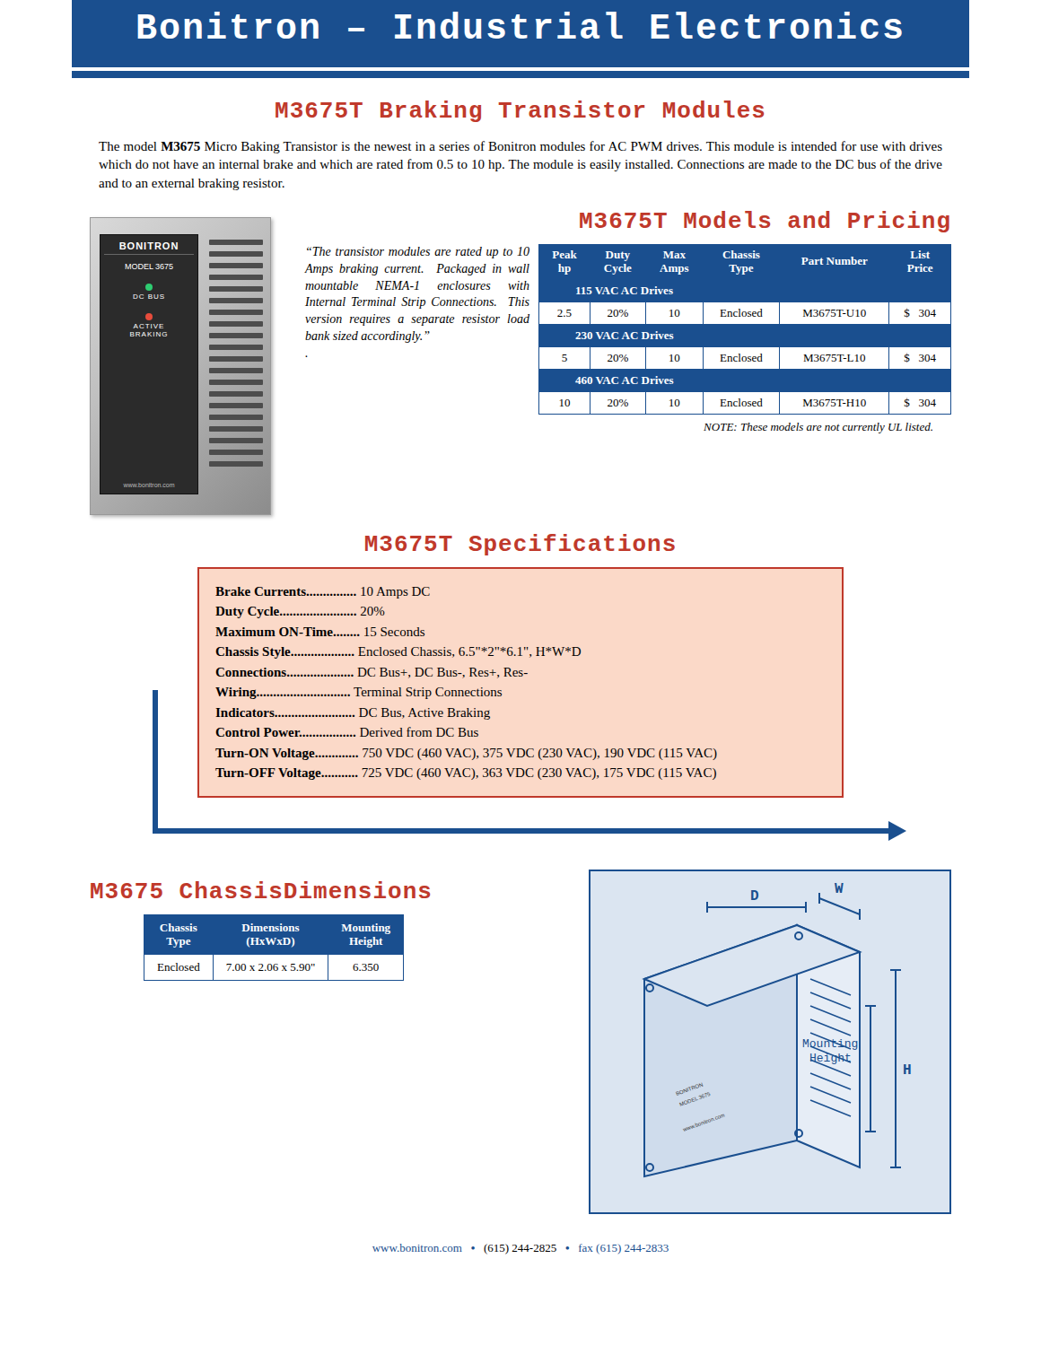Bonitron – Industrial Electronics
M3675T Braking Transistor Modules
The model M3675 Micro Baking Transistor is the newest in a series of Bonitron modules for AC PWM drives. This module is intended for use with drives which do not have an internal brake and which are rated from 0.5 to 10 hp. The module is easily installed. Connections are made to the DC bus of the drive and to an external braking resistor.
BONITRON
MODEL 3675
DC BUS
ACTIVE
BRAKING
www.bonitron.com
“The transistor modules are rated up to 10 Amps braking current. Packaged in wall mountable NEMA-1 enclosures with Internal Terminal Strip Connections. This version requires a separate resistor load bank sized accordingly.”
.
M3675T Models and Pricing
| Peak hp | Duty Cycle | Max Amps | Chassis Type | Part Number | List Price |
| --- | --- | --- | --- | --- | --- |
| 115 VAC AC Drives |
| 2.5 | 20% | 10 | Enclosed | M3675T-U10 | $ 304 |
| 230 VAC AC Drives |
| 5 | 20% | 10 | Enclosed | M3675T-L10 | $ 304 |
| 460 VAC AC Drives |
| 10 | 20% | 10 | Enclosed | M3675T-H10 | $ 304 |
NOTE: These models are not currently UL listed.
M3675T Specifications
Brake Currents............... 10 Amps DC
Duty Cycle....................... 20%
Maximum ON-Time........ 15 Seconds
Chassis Style................... Enclosed Chassis, 6.5"*2"*6.1", H*W*D
Connections.................... DC Bus+, DC Bus-, Res+, Res-
Wiring............................ Terminal Strip Connections
Indicators........................ DC Bus, Active Braking
Control Power................. Derived from DC Bus
Turn-ON Voltage............. 750 VDC (460 VAC), 375 VDC (230 VAC), 190 VDC (115 VAC)
Turn-OFF Voltage........... 725 VDC (460 VAC), 363 VDC (230 VAC), 175 VDC (115 VAC)
M3675 ChassisDimensions
| Chassis Type | Dimensions (HxWxD) | Mounting Height |
| --- | --- | --- |
| Enclosed | 7.00 x 2.06 x 5.90" | 6.350 |
D W H Mounting Height BONITRON MODEL 3675 www.bonitron.com
www.bonitron.com • (615) 244-2825 • fax (615) 244-2833